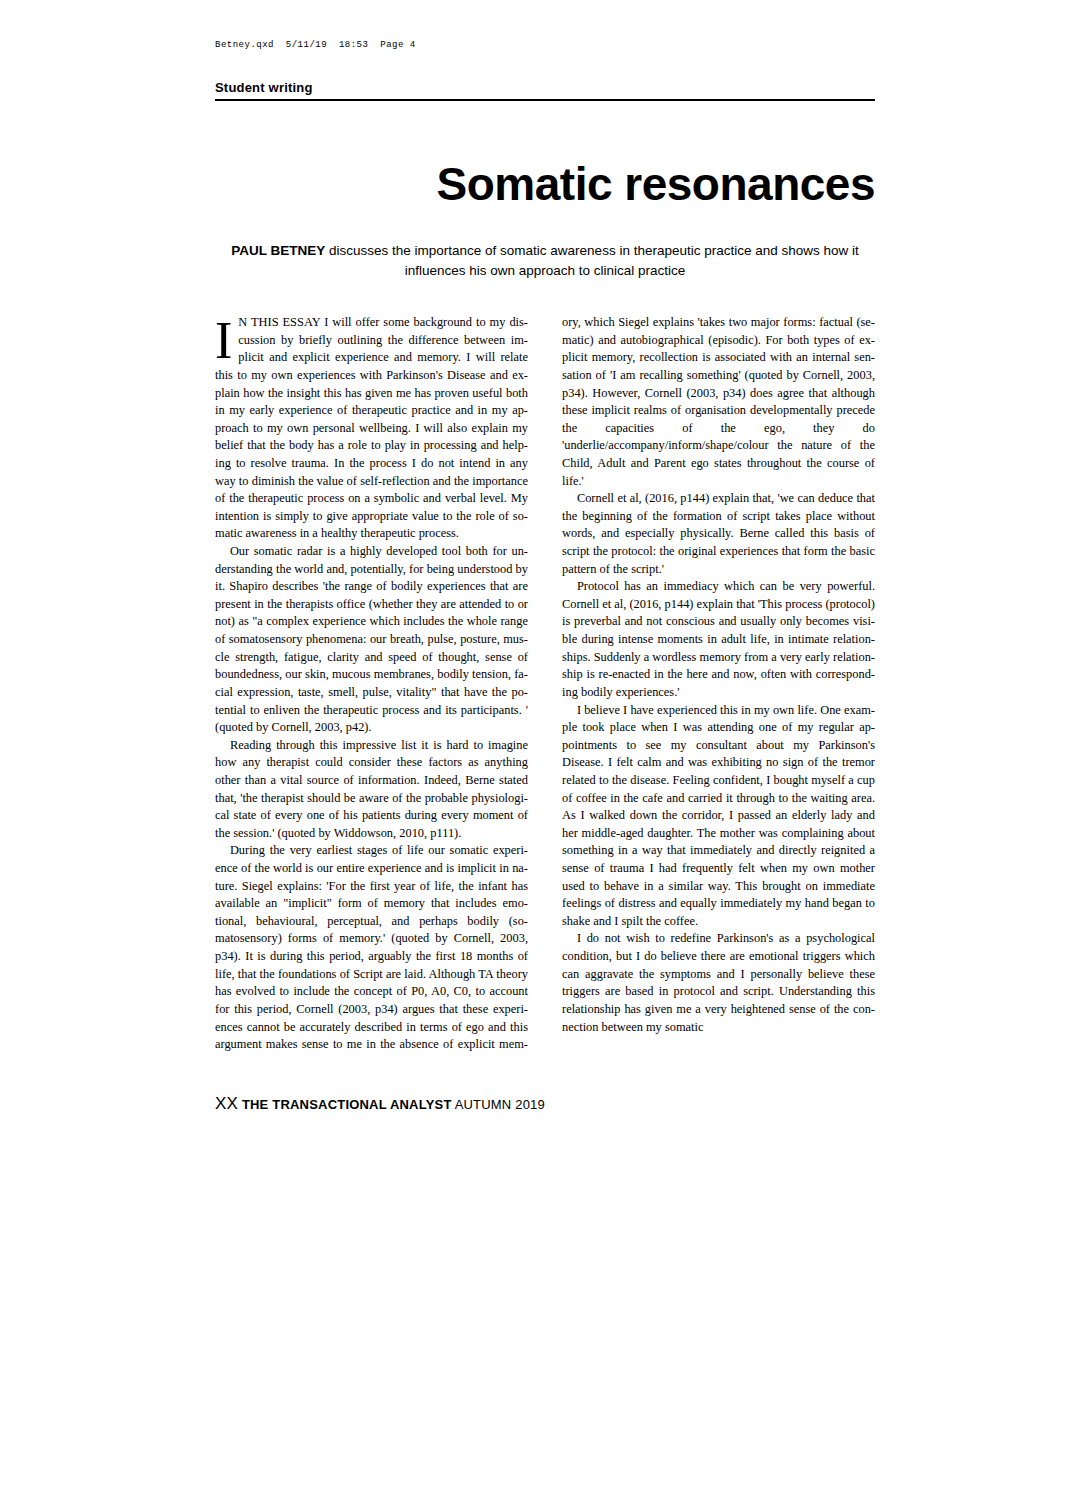Betney.qxd 5/11/19 18:53 Page 4
Student writing
Somatic resonances
PAUL BETNEY discusses the importance of somatic awareness in therapeutic practice and shows how it influences his own approach to clinical practice
IN THIS ESSAY I will offer some background to my discussion by briefly outlining the difference between implicit and explicit experience and memory. I will relate this to my own experiences with Parkinson's Disease and explain how the insight this has given me has proven useful both in my early experience of therapeutic practice and in my approach to my own personal wellbeing. I will also explain my belief that the body has a role to play in processing and helping to resolve trauma. In the process I do not intend in any way to diminish the value of self-reflection and the importance of the therapeutic process on a symbolic and verbal level. My intention is simply to give appropriate value to the role of somatic awareness in a healthy therapeutic process.
Our somatic radar is a highly developed tool both for understanding the world and, potentially, for being understood by it. Shapiro describes 'the range of bodily experiences that are present in the therapists office (whether they are attended to or not) as "a complex experience which includes the whole range of somatosensory phenomena: our breath, pulse, posture, muscle strength, fatigue, clarity and speed of thought, sense of boundedness, our skin, mucous membranes, bodily tension, facial expression, taste, smell, pulse, vitality" that have the potential to enliven the therapeutic process and its participants. ' (quoted by Cornell, 2003, p42).
Reading through this impressive list it is hard to imagine how any therapist could consider these factors as anything other than a vital source of information. Indeed, Berne stated that, 'the therapist should be aware of the probable physiological state of every one of his patients during every moment of the session.' (quoted by Widdowson, 2010, p111).
During the very earliest stages of life our somatic experience of the world is our entire experience and is implicit in nature. Siegel explains: 'For the first year of life, the infant has available an "implicit" form of memory that includes emotional, behavioural, perceptual, and perhaps bodily (somatosensory) forms of memory.' (quoted by Cornell, 2003, p34). It is during this period, arguably the first 18 months of life, that the foundations of Script are laid. Although TA theory has evolved to include the concept of P0, A0, C0, to account for this period, Cornell (2003, p34) argues that these experiences cannot be accurately described in terms of ego and this argument makes sense to me in the absence of explicit memory, which Siegel explains 'takes two major forms: factual (sematic) and autobiographical (episodic). For both types of explicit memory, recollection is associated with an internal sensation of 'I am recalling something' (quoted by Cornell, 2003, p34). However, Cornell (2003, p34) does agree that although these implicit realms of organisation developmentally precede the capacities of the ego, they do 'underlie/accompany/inform/shape/colour the nature of the Child, Adult and Parent ego states throughout the course of life.'
Cornell et al, (2016, p144) explain that, 'we can deduce that the beginning of the formation of script takes place without words, and especially physically. Berne called this basis of script the protocol: the original experiences that form the basic pattern of the script.'
Protocol has an immediacy which can be very powerful. Cornell et al, (2016, p144) explain that 'This process (protocol) is preverbal and not conscious and usually only becomes visible during intense moments in adult life, in intimate relationships. Suddenly a wordless memory from a very early relationship is re-enacted in the here and now, often with corresponding bodily experiences.'
I believe I have experienced this in my own life. One example took place when I was attending one of my regular appointments to see my consultant about my Parkinson's Disease. I felt calm and was exhibiting no sign of the tremor related to the disease. Feeling confident, I bought myself a cup of coffee in the cafe and carried it through to the waiting area. As I walked down the corridor, I passed an elderly lady and her middle-aged daughter. The mother was complaining about something in a way that immediately and directly reignited a sense of trauma I had frequently felt when my own mother used to behave in a similar way. This brought on immediate feelings of distress and equally immediately my hand began to shake and I spilt the coffee.
I do not wish to redefine Parkinson's as a psychological condition, but I do believe there are emotional triggers which can aggravate the symptoms and I personally believe these triggers are based in protocol and script. Understanding this relationship has given me a very heightened sense of the connection between my somatic
XX THE TRANSACTIONAL ANALYST AUTUMN 2019